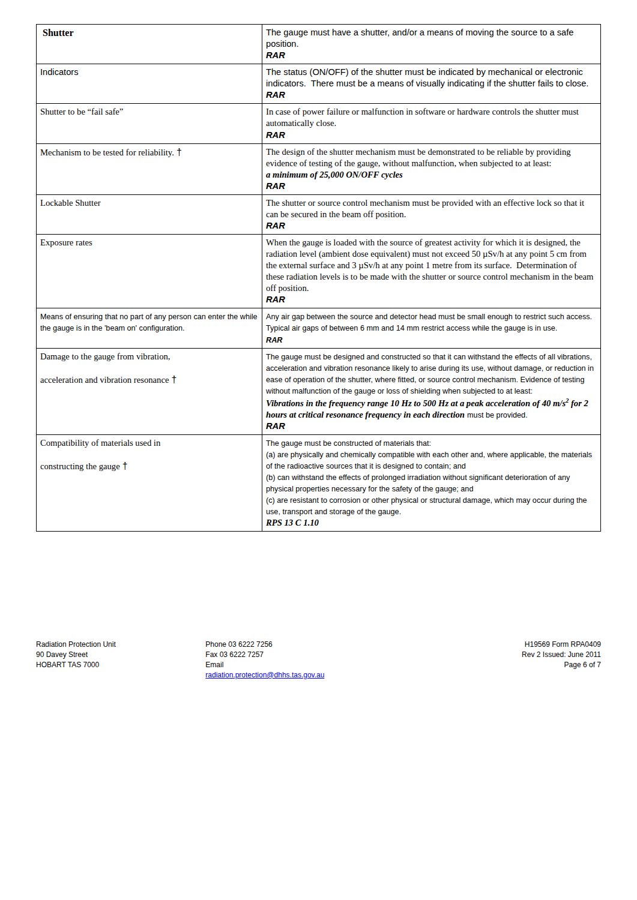| Shutter | The gauge must have a shutter, and/or a means of moving the source to a safe position. RAR |
| Indicators | The status (ON/OFF) of the shutter must be indicated by mechanical or electronic indicators. There must be a means of visually indicating if the shutter fails to close. RAR |
| Shutter to be “fail safe” | In case of power failure or malfunction in software or hardware controls the shutter must automatically close. RAR |
| Mechanism to be tested for reliability. † | The design of the shutter mechanism must be demonstrated to be reliable by providing evidence of testing of the gauge, without malfunction, when subjected to at least: a minimum of 25,000 ON/OFF cycles RAR |
| Lockable Shutter | The shutter or source control mechanism must be provided with an effective lock so that it can be secured in the beam off position. RAR |
| Exposure rates | When the gauge is loaded with the source of greatest activity for which it is designed, the radiation level (ambient dose equivalent) must not exceed 50 µSv/h at any point 5 cm from the external surface and 3 µSv/h at any point 1 metre from its surface. Determination of these radiation levels is to be made with the shutter or source control mechanism in the beam off position. RAR |
| Means of ensuring that no part of any person can enter the while the gauge is in the 'beam on' configuration. | Any air gap between the source and detector head must be small enough to restrict such access. Typical air gaps of between 6 mm and 14 mm restrict access while the gauge is in use. RAR |
| Damage to the gauge from vibration, acceleration and vibration resonance † | The gauge must be designed and constructed so that it can withstand the effects of all vibrations, acceleration and vibration resonance likely to arise during its use, without damage, or reduction in ease of operation of the shutter, where fitted, or source control mechanism. Evidence of testing without malfunction of the gauge or loss of shielding when subjected to at least: Vibrations in the frequency range 10 Hz to 500 Hz at a peak acceleration of 40 m/s 2 for 2 hours at critical resonance frequency in each direction must be provided. RAR |
| Compatibility of materials used in constructing the gauge † | The gauge must be constructed of materials that: (a) are physically and chemically compatible with each other and, where applicable, the materials of the radioactive sources that it is designed to contain; and (b) can withstand the effects of prolonged irradiation without significant deterioration of any physical properties necessary for the safety of the gauge; and (c) are resistant to corrosion or other physical or structural damage, which may occur during the use, transport and storage of the gauge. RPS 13 C 1.10 |
Radiation Protection Unit
90 Davey Street
HOBART TAS 7000
Phone 03 6222 7256
Fax 03 6222 7257
Email
radiation.protection@dhhs.tas.gov.au
H19569 Form RPA0409
Rev 2 Issued: June 2011
Page 6 of 7